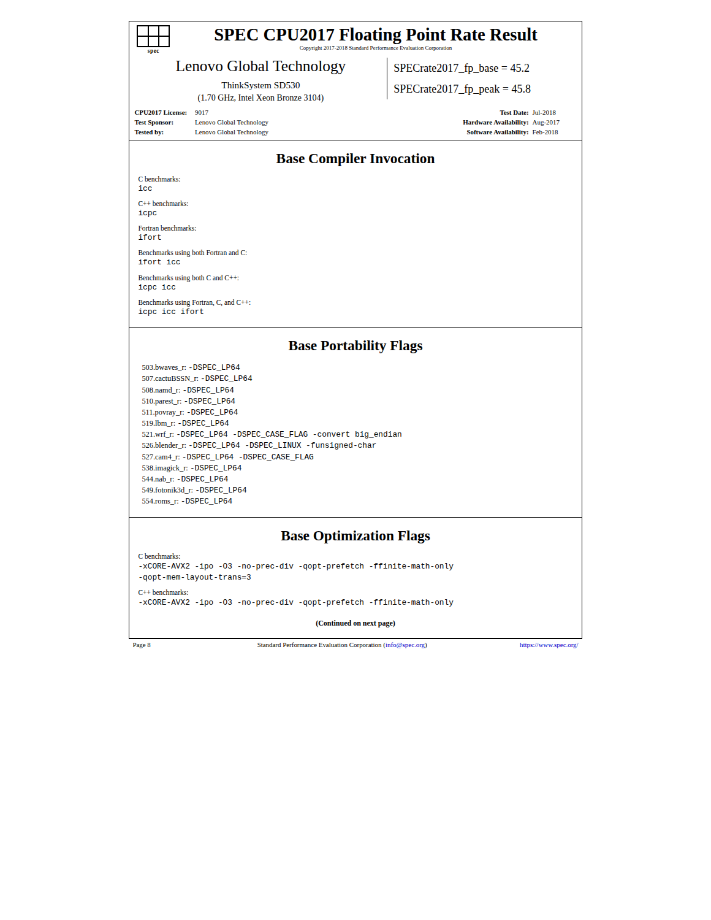spec
SPEC CPU2017 Floating Point Rate Result
Copyright 2017-2018 Standard Performance Evaluation Corporation
Lenovo Global Technology
ThinkSystem SD530
(1.70 GHz, Intel Xeon Bronze 3104)
SPECrate2017_fp_base = 45.2
SPECrate2017_fp_peak = 45.8
CPU2017 License: 9017
Test Sponsor: Lenovo Global Technology
Tested by: Lenovo Global Technology
Test Date: Jul-2018
Hardware Availability: Aug-2017
Software Availability: Feb-2018
Base Compiler Invocation
C benchmarks:
icc
C++ benchmarks:
icpc
Fortran benchmarks:
ifort
Benchmarks using both Fortran and C:
ifort icc
Benchmarks using both C and C++:
icpc icc
Benchmarks using Fortran, C, and C++:
icpc icc ifort
Base Portability Flags
503.bwaves_r: -DSPEC_LP64
507.cactuBSSN_r: -DSPEC_LP64
508.namd_r: -DSPEC_LP64
510.parest_r: -DSPEC_LP64
511.povray_r: -DSPEC_LP64
519.lbm_r: -DSPEC_LP64
521.wrf_r: -DSPEC_LP64 -DSPEC_CASE_FLAG -convert big_endian
526.blender_r: -DSPEC_LP64 -DSPEC_LINUX -funsigned-char
527.cam4_r: -DSPEC_LP64 -DSPEC_CASE_FLAG
538.imagick_r: -DSPEC_LP64
544.nab_r: -DSPEC_LP64
549.fotonik3d_r: -DSPEC_LP64
554.roms_r: -DSPEC_LP64
Base Optimization Flags
C benchmarks:
-xCORE-AVX2 -ipo -O3 -no-prec-div -qopt-prefetch -ffinite-math-only -qopt-mem-layout-trans=3
C++ benchmarks:
-xCORE-AVX2 -ipo -O3 -no-prec-div -qopt-prefetch -ffinite-math-only
(Continued on next page)
Page 8
Standard Performance Evaluation Corporation (info@spec.org)
https://www.spec.org/